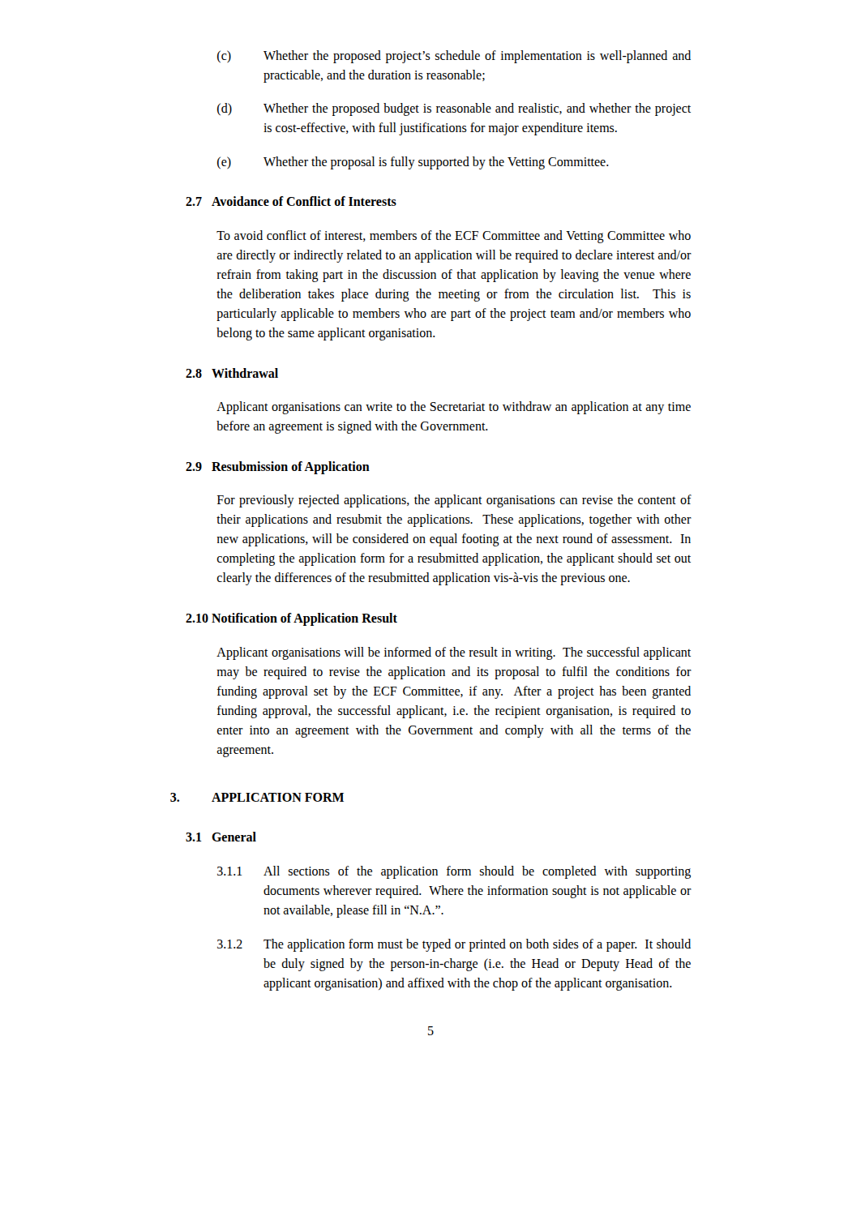(c)
Whether the proposed project’s schedule of implementation is well-planned and practicable, and the duration is reasonable;
(d)
Whether the proposed budget is reasonable and realistic, and whether the project is cost-effective, with full justifications for major expenditure items.
(e)
Whether the proposal is fully supported by the Vetting Committee.
2.7
Avoidance of Conflict of Interests
To avoid conflict of interest, members of the ECF Committee and Vetting Committee who are directly or indirectly related to an application will be required to declare interest and/or refrain from taking part in the discussion of that application by leaving the venue where the deliberation takes place during the meeting or from the circulation list. This is particularly applicable to members who are part of the project team and/or members who belong to the same applicant organisation.
2.8
Withdrawal
Applicant organisations can write to the Secretariat to withdraw an application at any time before an agreement is signed with the Government.
2.9
Resubmission of Application
For previously rejected applications, the applicant organisations can revise the content of their applications and resubmit the applications. These applications, together with other new applications, will be considered on equal footing at the next round of assessment. In completing the application form for a resubmitted application, the applicant should set out clearly the differences of the resubmitted application vis-à-vis the previous one.
2.10
Notification of Application Result
Applicant organisations will be informed of the result in writing. The successful applicant may be required to revise the application and its proposal to fulfil the conditions for funding approval set by the ECF Committee, if any. After a project has been granted funding approval, the successful applicant, i.e. the recipient organisation, is required to enter into an agreement with the Government and comply with all the terms of the agreement.
3.
APPLICATION FORM
3.1
General
3.1.1
All sections of the application form should be completed with supporting documents wherever required. Where the information sought is not applicable or not available, please fill in “N.A.”.
3.1.2
The application form must be typed or printed on both sides of a paper. It should be duly signed by the person-in-charge (i.e. the Head or Deputy Head of the applicant organisation) and affixed with the chop of the applicant organisation.
5